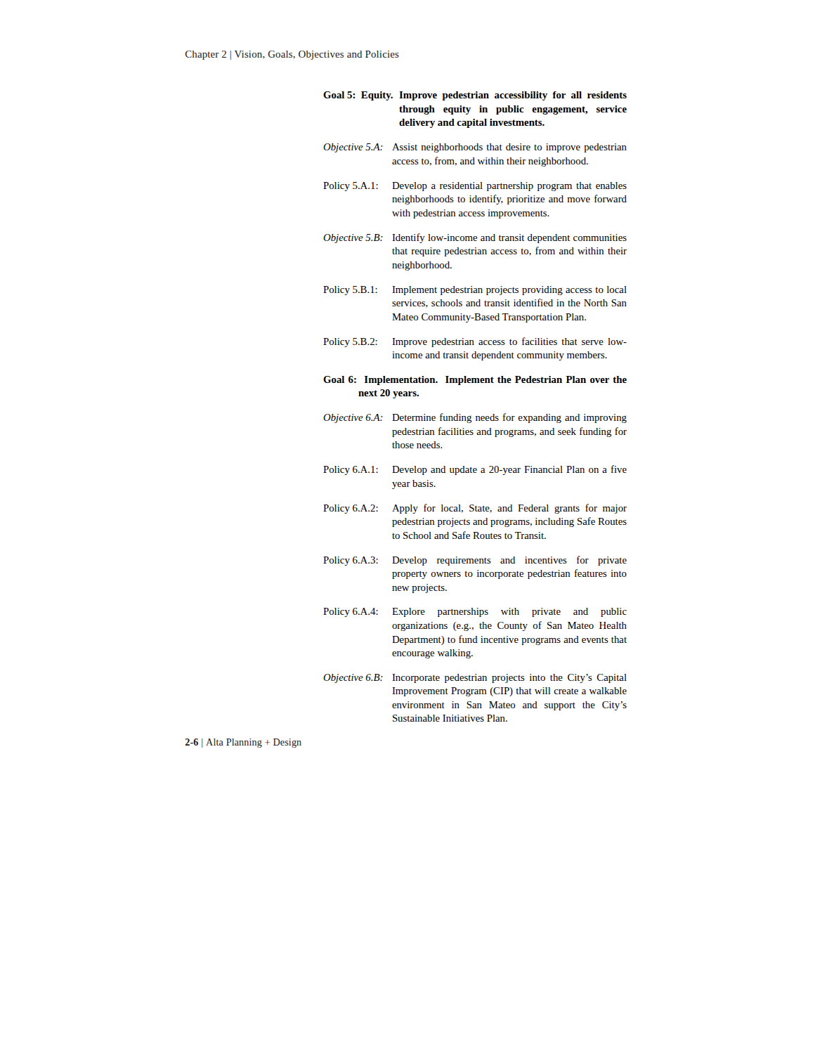Chapter 2 | Vision, Goals, Objectives and Policies
Goal 5: Equity.
Improve pedestrian accessibility for all residents through equity in public engagement, service delivery and capital investments.
Objective 5.A:
Assist neighborhoods that desire to improve pedestrian access to, from, and within their neighborhood.
Policy 5.A.1:
Develop a residential partnership program that enables neighborhoods to identify, prioritize and move forward with pedestrian access improvements.
Objective 5.B:
Identify low-income and transit dependent communities that require pedestrian access to, from and within their neighborhood.
Policy 5.B.1:
Implement pedestrian projects providing access to local services, schools and transit identified in the North San Mateo Community-Based Transportation Plan.
Policy 5.B.2:
Improve pedestrian access to facilities that serve low-income and transit dependent community members.
Goal 6: Implementation. Implement the Pedestrian Plan over the next 20 years.
Objective 6.A:
Determine funding needs for expanding and improving pedestrian facilities and programs, and seek funding for those needs.
Policy 6.A.1:
Develop and update a 20-year Financial Plan on a five year basis.
Policy 6.A.2:
Apply for local, State, and Federal grants for major pedestrian projects and programs, including Safe Routes to School and Safe Routes to Transit.
Policy 6.A.3:
Develop requirements and incentives for private property owners to incorporate pedestrian features into new projects.
Policy 6.A.4:
Explore partnerships with private and public organizations (e.g., the County of San Mateo Health Department) to fund incentive programs and events that encourage walking.
Objective 6.B:
Incorporate pedestrian projects into the City’s Capital Improvement Program (CIP) that will create a walkable environment in San Mateo and support the City’s Sustainable Initiatives Plan.
2-6|Alta Planning + Design